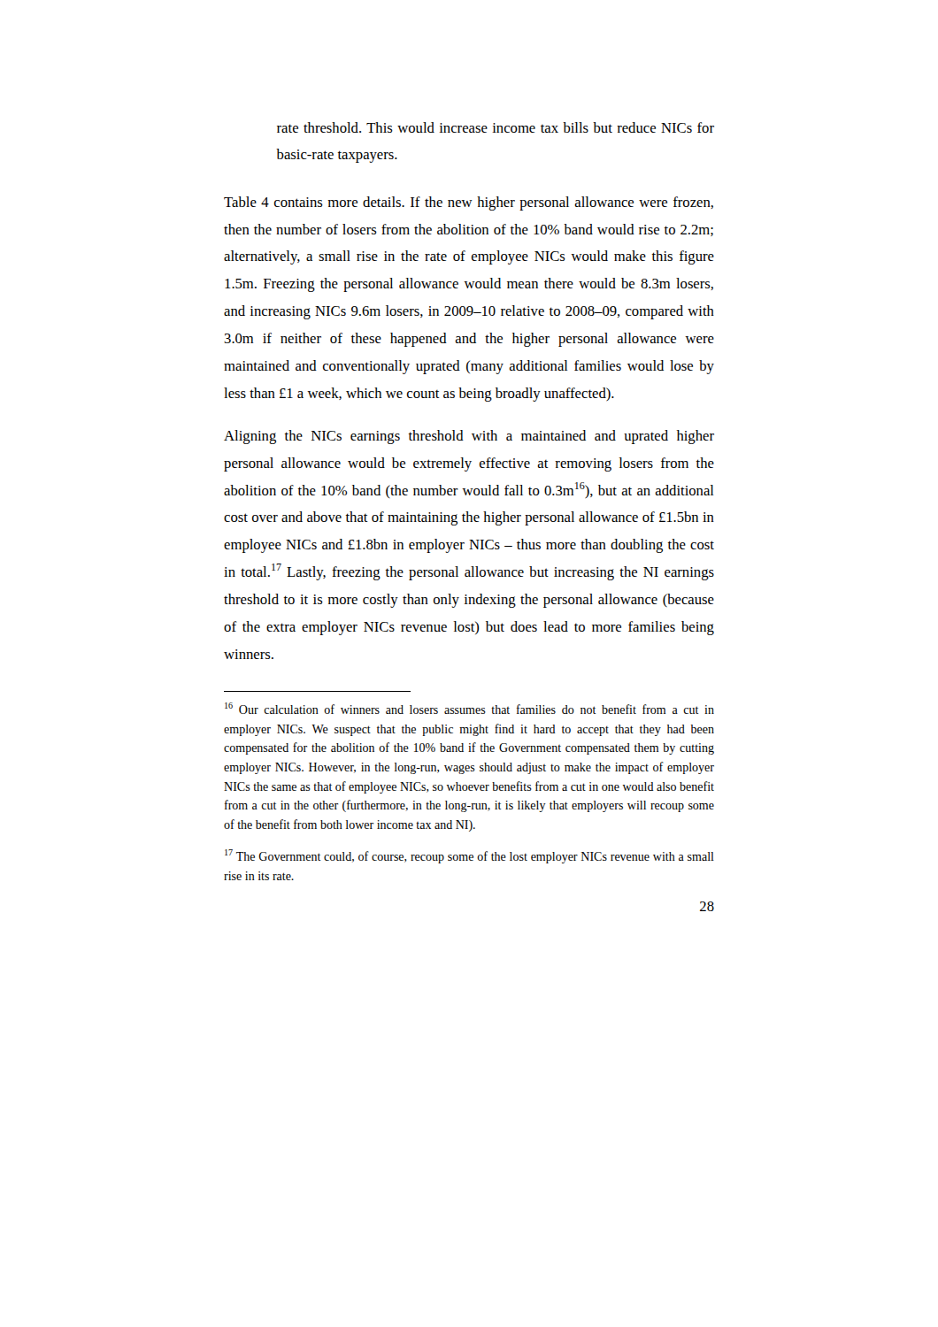rate threshold. This would increase income tax bills but reduce NICs for basic-rate taxpayers.
Table 4 contains more details. If the new higher personal allowance were frozen, then the number of losers from the abolition of the 10% band would rise to 2.2m; alternatively, a small rise in the rate of employee NICs would make this figure 1.5m. Freezing the personal allowance would mean there would be 8.3m losers, and increasing NICs 9.6m losers, in 2009–10 relative to 2008–09, compared with 3.0m if neither of these happened and the higher personal allowance were maintained and conventionally uprated (many additional families would lose by less than £1 a week, which we count as being broadly unaffected).
Aligning the NICs earnings threshold with a maintained and uprated higher personal allowance would be extremely effective at removing losers from the abolition of the 10% band (the number would fall to 0.3m16), but at an additional cost over and above that of maintaining the higher personal allowance of £1.5bn in employee NICs and £1.8bn in employer NICs – thus more than doubling the cost in total.17 Lastly, freezing the personal allowance but increasing the NI earnings threshold to it is more costly than only indexing the personal allowance (because of the extra employer NICs revenue lost) but does lead to more families being winners.
16 Our calculation of winners and losers assumes that families do not benefit from a cut in employer NICs. We suspect that the public might find it hard to accept that they had been compensated for the abolition of the 10% band if the Government compensated them by cutting employer NICs. However, in the long-run, wages should adjust to make the impact of employer NICs the same as that of employee NICs, so whoever benefits from a cut in one would also benefit from a cut in the other (furthermore, in the long-run, it is likely that employers will recoup some of the benefit from both lower income tax and NI).
17 The Government could, of course, recoup some of the lost employer NICs revenue with a small rise in its rate.
28